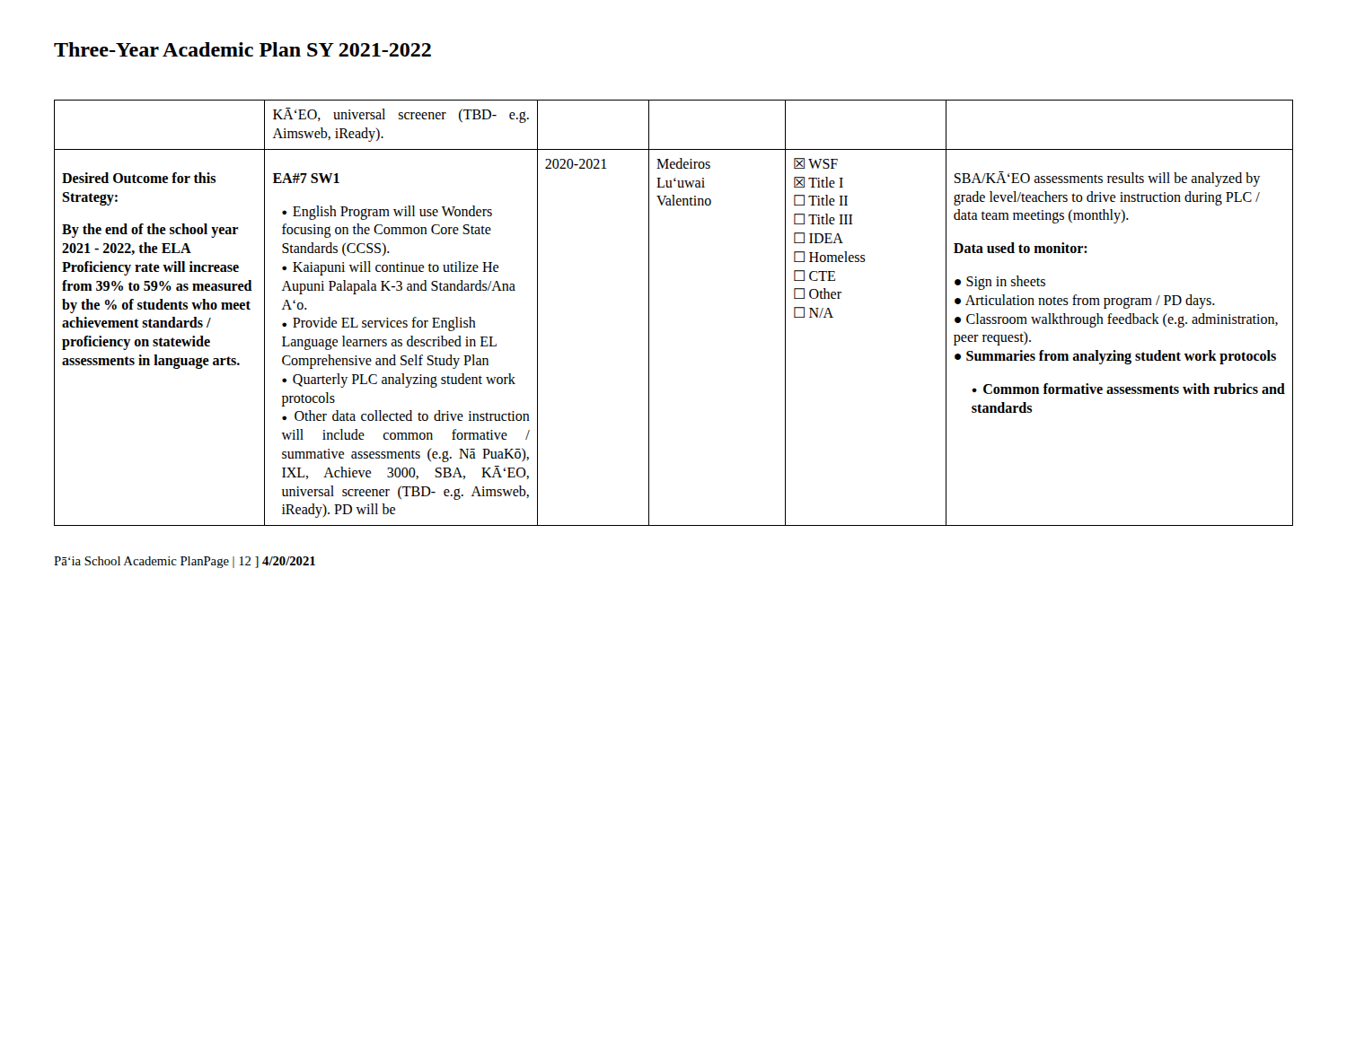Three-Year Academic Plan SY 2021-2022
| | KĀ‘EO, universal screener (TBD- e.g. Aimsweb, iReady). | | | | |
| Desired Outcome for this Strategy: By the end of the school year 2021 - 2022, the ELA Proficiency rate will increase from 39% to 59% as measured by the % of students who meet achievement standards / proficiency on statewide assessments in language arts. | EA#7 SW1 English Program will use Wonders focusing on the Common Core State Standards (CCSS). Kaiapuni will continue to utilize He Aupuni Palapala K-3 and Standards/Ana A‘o. Provide EL services for English Language learners as described in EL Comprehensive and Self Study Plan Quarterly PLC analyzing student work protocols Other data collected to drive instruction will include common formative / summative assessments (e.g. Nā PuaKō), IXL, Achieve 3000, SBA, KĀ‘EO, universal screener (TBD- e.g. Aimsweb, iReady). PD will be | 2020-2021 | Medeiros Lu‘uwai Valentino | ☒ WSF ☒ Title I ☐ Title II ☐ Title III ☐ IDEA ☐ Homeless ☐ CTE ☐ Other ☐ N/A | SBA/KĀ‘EO assessments results will be analyzed by grade level/teachers to drive instruction during PLC / data team meetings (monthly). Data used to monitor: ● Sign in sheets ● Articulation notes from program / PD days. ● Classroom walkthrough feedback (e.g. administration, peer request). ● Summaries from analyzing student work protocols Common formative assessments with rubrics and standards |
Pā‘ia School Academic PlanPage | 12 ] 4/20/2021